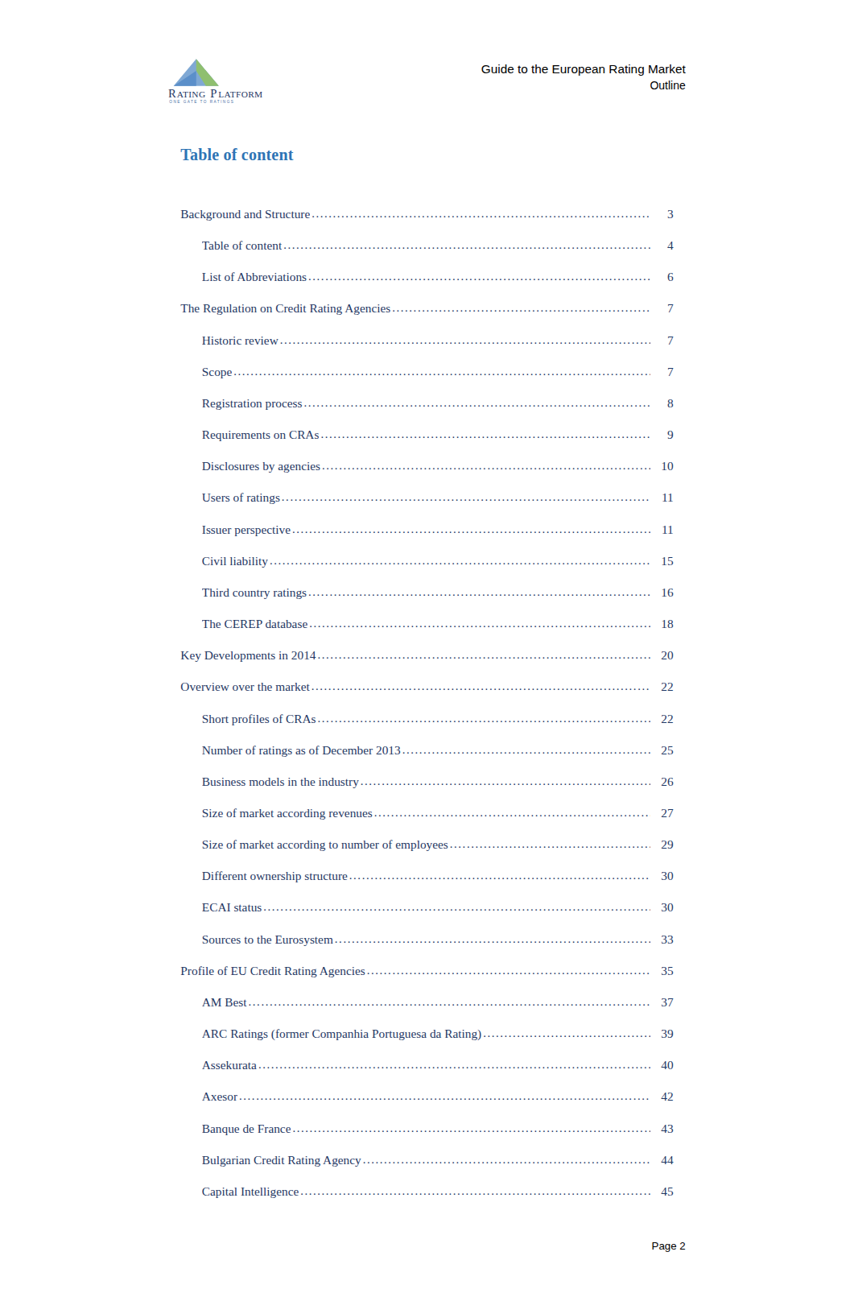R ATING P LATFORM ONE GATE TO RATINGS
Guide to the European Rating Market
Outline
Table of content
Background and Structure ................................................................................................................. 3
Table of content ....................................................................................................................... 4
List of Abbreviations .................................................................................................................. 6
The Regulation on Credit Rating Agencies ................................................................................. 7
Historic review ......................................................................................................................... 7
Scope ..................................................................................................................................... 7
Registration process ................................................................................................................. 8
Requirements on CRAs .............................................................................................................. 9
Disclosures by agencies ............................................................................................................. 10
Users of ratings ....................................................................................................................... 11
Issuer perspective ................................................................................................................... 11
Civil liability ........................................................................................................................... 15
Third country ratings .............................................................................................................. 16
The CEREP database ............................................................................................................... 18
Key Developments in 2014 ............................................................................................................. 20
Overview over the market .............................................................................................................. 22
Short profiles of CRAs .............................................................................................................. 22
Number of ratings as of December 2013 ......................................................................... 25
Business models in the industry ..................................................................................... 26
Size of market according revenues ................................................................................. 27
Size of market according to number of employees ......................................................... 29
Different ownership structure ....................................................................................... 30
ECAI status ............................................................................................................................. 30
Sources to the Eurosystem ....................................................................................... 33
Profile of EU Credit Rating Agencies ....................................................................................... 35
AM Best ................................................................................................................................. 37
ARC Ratings (former Companhia Portuguesa da Rating) ................................................. 39
Assekurata ............................................................................................................................. 40
Axesor ................................................................................................................................... 42
Banque de France ................................................................................................................... 43
Bulgarian Credit Rating Agency ..................................................................................... 44
Capital Intelligence ................................................................................................................. 45
Page 2